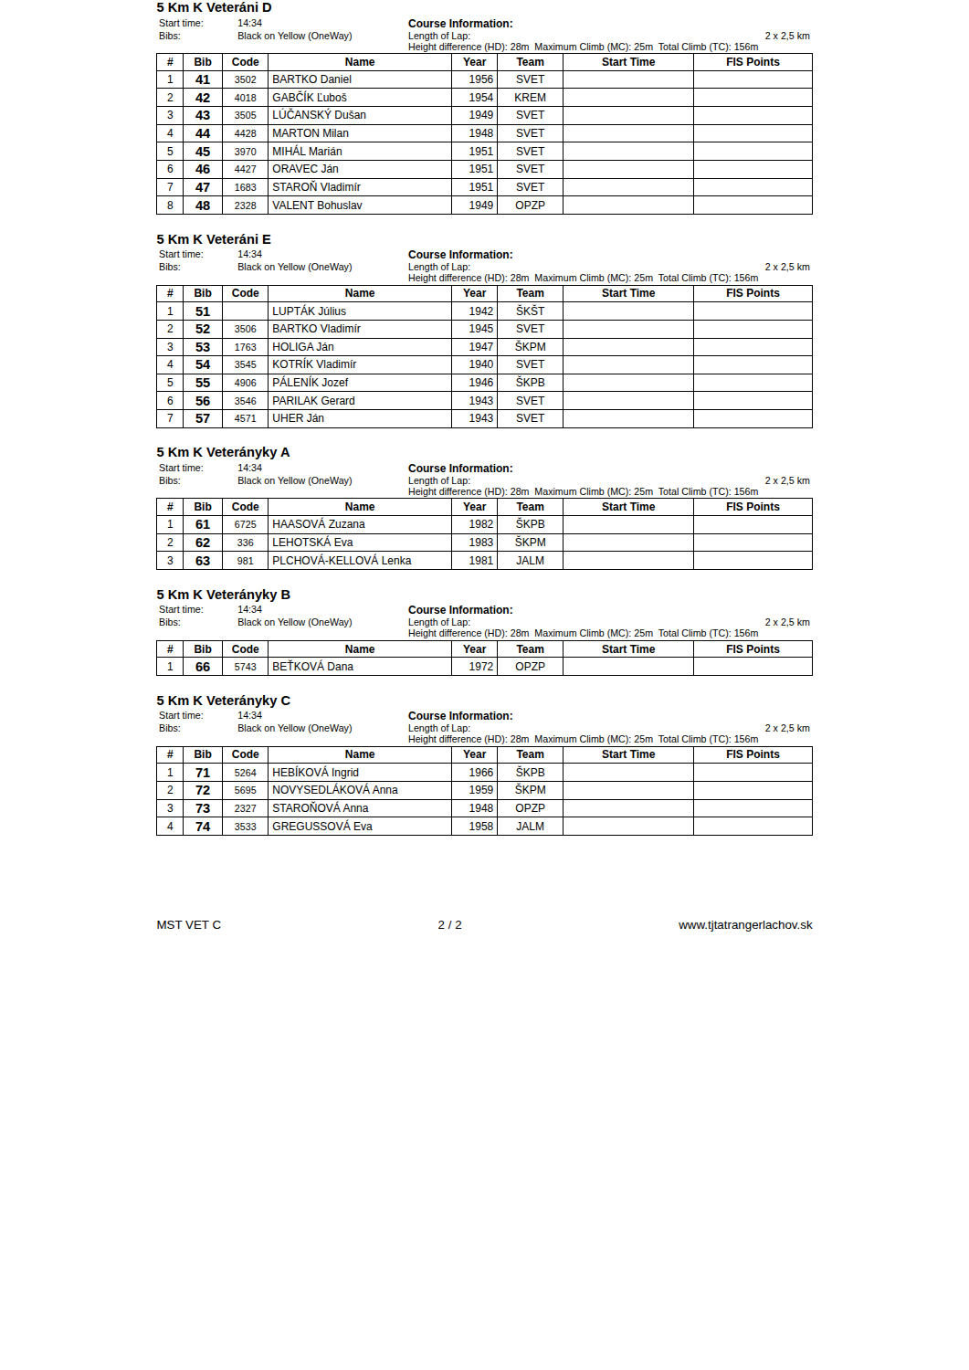5 Km K Veteráni D
| Start time: | 14:34 | Course Information: |
| Bibs: | Black on Yellow (OneWay) | Length of Lap: | 2 x 2,5 km |
| | Height difference (HD): 28m Maximum Climb (MC): 25m Total Climb (TC): 156m |
| # | Bib | Code | Name | Year | Team | Start Time | FIS Points |
| --- | --- | --- | --- | --- | --- | --- | --- |
| 1 | 41 | 3502 | BARTKO Daniel | 1956 | SVET | | |
| 2 | 42 | 4018 | GABČÍK Ľuboš | 1954 | KREM | | |
| 3 | 43 | 3505 | LÚČANSKÝ Dušan | 1949 | SVET | | |
| 4 | 44 | 4428 | MARTON Milan | 1948 | SVET | | |
| 5 | 45 | 3970 | MIHÁL Marián | 1951 | SVET | | |
| 6 | 46 | 4427 | ORAVEC Ján | 1951 | SVET | | |
| 7 | 47 | 1683 | STAROŇ Vladimír | 1951 | SVET | | |
| 8 | 48 | 2328 | VALENT Bohuslav | 1949 | OPZP | | |
5 Km K Veteráni E
| Start time: | 14:34 | Course Information: |
| Bibs: | Black on Yellow (OneWay) | Length of Lap: | 2 x 2,5 km |
| | Height difference (HD): 28m Maximum Climb (MC): 25m Total Climb (TC): 156m |
| # | Bib | Code | Name | Year | Team | Start Time | FIS Points |
| --- | --- | --- | --- | --- | --- | --- | --- |
| 1 | 51 | | LUPTÁK Július | 1942 | ŠKŠT | | |
| 2 | 52 | 3506 | BARTKO Vladimír | 1945 | SVET | | |
| 3 | 53 | 1763 | HOLIGA Ján | 1947 | ŠKPM | | |
| 4 | 54 | 3545 | KOTRÍK Vladimír | 1940 | SVET | | |
| 5 | 55 | 4906 | PÁLENÍK Jozef | 1946 | ŠKPB | | |
| 6 | 56 | 3546 | PARILAK Gerard | 1943 | SVET | | |
| 7 | 57 | 4571 | UHER Ján | 1943 | SVET | | |
5 Km K Veterányky A
| Start time: | 14:34 | Course Information: |
| Bibs: | Black on Yellow (OneWay) | Length of Lap: | 2 x 2,5 km |
| | Height difference (HD): 28m Maximum Climb (MC): 25m Total Climb (TC): 156m |
| # | Bib | Code | Name | Year | Team | Start Time | FIS Points |
| --- | --- | --- | --- | --- | --- | --- | --- |
| 1 | 61 | 6725 | HAASOVÁ Zuzana | 1982 | ŠKPB | | |
| 2 | 62 | 336 | LEHOTSKÁ Eva | 1983 | ŠKPM | | |
| 3 | 63 | 981 | PLCHOVÁ-KELLOVÁ Lenka | 1981 | JALM | | |
5 Km K Veterányky B
| Start time: | 14:34 | Course Information: |
| Bibs: | Black on Yellow (OneWay) | Length of Lap: | 2 x 2,5 km |
| | Height difference (HD): 28m Maximum Climb (MC): 25m Total Climb (TC): 156m |
| # | Bib | Code | Name | Year | Team | Start Time | FIS Points |
| --- | --- | --- | --- | --- | --- | --- | --- |
| 1 | 66 | 5743 | BEŤKOVÁ Dana | 1972 | OPZP | | |
5 Km K Veterányky C
| Start time: | 14:34 | Course Information: |
| Bibs: | Black on Yellow (OneWay) | Length of Lap: | 2 x 2,5 km |
| | Height difference (HD): 28m Maximum Climb (MC): 25m Total Climb (TC): 156m |
| # | Bib | Code | Name | Year | Team | Start Time | FIS Points |
| --- | --- | --- | --- | --- | --- | --- | --- |
| 1 | 71 | 5264 | HEBÍKOVÁ Ingrid | 1966 | ŠKPB | | |
| 2 | 72 | 5695 | NOVYSEDLÁKOVÁ Anna | 1959 | ŠKPM | | |
| 3 | 73 | 2327 | STAROŇOVÁ Anna | 1948 | OPZP | | |
| 4 | 74 | 3533 | GREGUSSOVÁ Eva | 1958 | JALM | | |
MST VET C
2 / 2
www.tjtatrangerlachov.sk